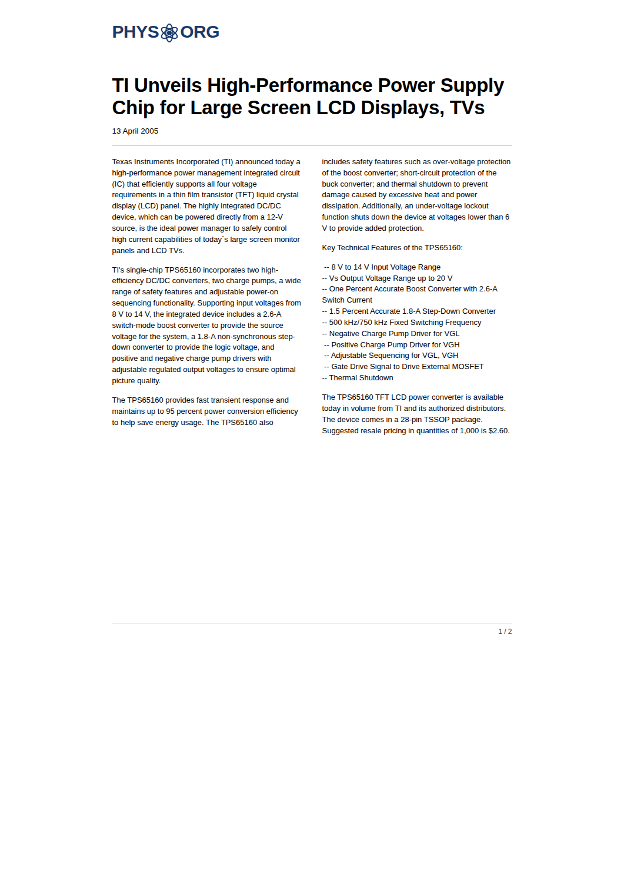PHYS ORG
TI Unveils High-Performance Power Supply Chip for Large Screen LCD Displays, TVs
13 April 2005
Texas Instruments Incorporated (TI) announced today a high-performance power management integrated circuit (IC) that efficiently supports all four voltage requirements in a thin film transistor (TFT) liquid crystal display (LCD) panel. The highly integrated DC/DC device, which can be powered directly from a 12-V source, is the ideal power manager to safely control high current capabilities of today´s large screen monitor panels and LCD TVs.
TI's single-chip TPS65160 incorporates two high-efficiency DC/DC converters, two charge pumps, a wide range of safety features and adjustable power-on sequencing functionality. Supporting input voltages from 8 V to 14 V, the integrated device includes a 2.6-A switch-mode boost converter to provide the source voltage for the system, a 1.8-A non-synchronous step-down converter to provide the logic voltage, and positive and negative charge pump drivers with adjustable regulated output voltages to ensure optimal picture quality.
The TPS65160 provides fast transient response and maintains up to 95 percent power conversion efficiency to help save energy usage. The TPS65160 also includes safety features such as over-voltage protection of the boost converter; short-circuit protection of the buck converter; and thermal shutdown to prevent damage caused by excessive heat and power dissipation. Additionally, an under-voltage lockout function shuts down the device at voltages lower than 6 V to provide added protection.
Key Technical Features of the TPS65160:
-- 8 V to 14 V Input Voltage Range
-- Vs Output Voltage Range up to 20 V
-- One Percent Accurate Boost Converter with 2.6-A Switch Current
-- 1.5 Percent Accurate 1.8-A Step-Down Converter
-- 500 kHz/750 kHz Fixed Switching Frequency
-- Negative Charge Pump Driver for VGL
-- Positive Charge Pump Driver for VGH
-- Adjustable Sequencing for VGL, VGH
-- Gate Drive Signal to Drive External MOSFET
-- Thermal Shutdown
The TPS65160 TFT LCD power converter is available today in volume from TI and its authorized distributors. The device comes in a 28-pin TSSOP package. Suggested resale pricing in quantities of 1,000 is $2.60.
1 / 2